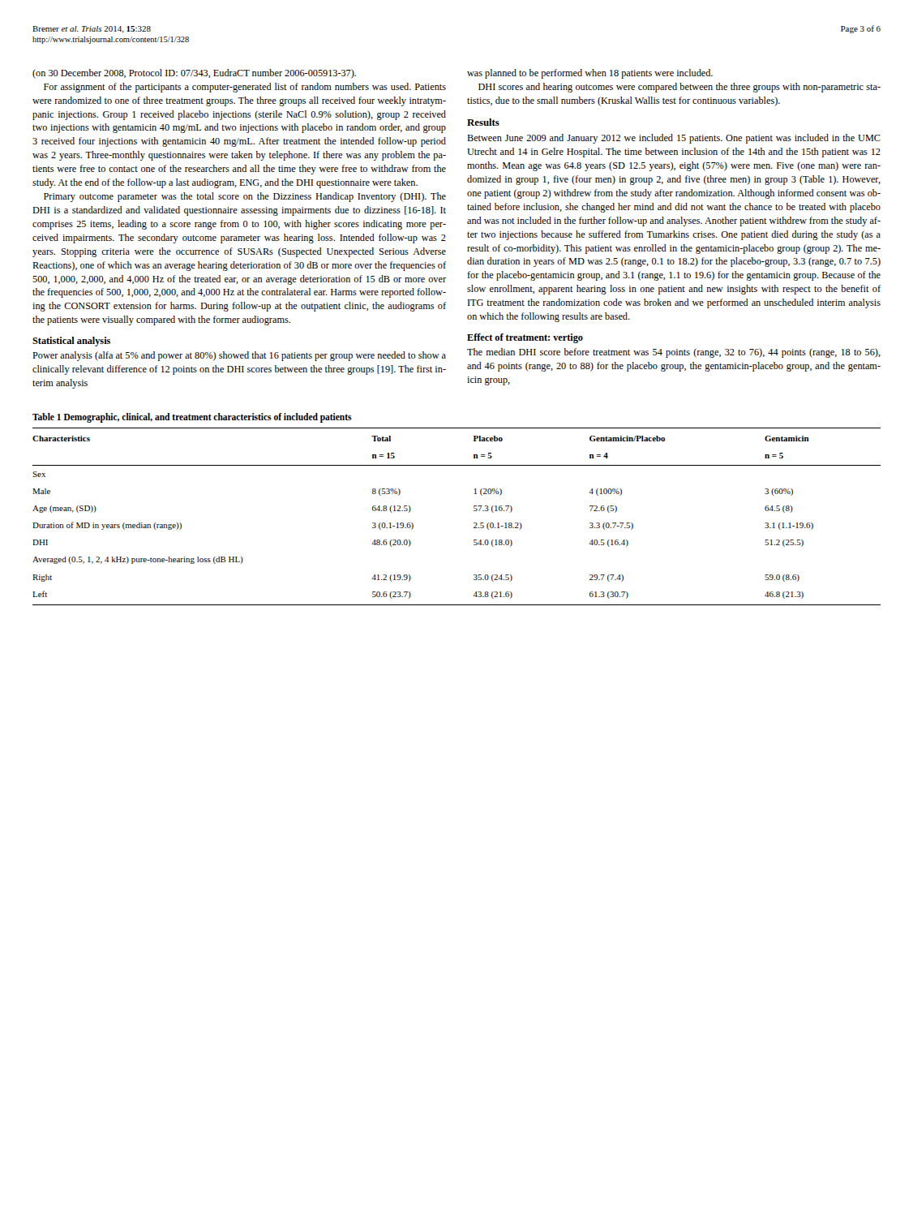Bremer et al. Trials 2014, 15:328
http://www.trialsjournal.com/content/15/1/328
Page 3 of 6
(on 30 December 2008, Protocol ID: 07/343, EudraCT number 2006-005913-37).
For assignment of the participants a computer-generated list of random numbers was used. Patients were randomized to one of three treatment groups. The three groups all received four weekly intratympanic injections. Group 1 received placebo injections (sterile NaCl 0.9% solution), group 2 received two injections with gentamicin 40 mg/mL and two injections with placebo in random order, and group 3 received four injections with gentamicin 40 mg/mL. After treatment the intended follow-up period was 2 years. Three-monthly questionnaires were taken by telephone. If there was any problem the patients were free to contact one of the researchers and all the time they were free to withdraw from the study. At the end of the follow-up a last audiogram, ENG, and the DHI questionnaire were taken.
Primary outcome parameter was the total score on the Dizziness Handicap Inventory (DHI). The DHI is a standardized and validated questionnaire assessing impairments due to dizziness [16-18]. It comprises 25 items, leading to a score range from 0 to 100, with higher scores indicating more perceived impairments. The secondary outcome parameter was hearing loss. Intended follow-up was 2 years. Stopping criteria were the occurrence of SUSARs (Suspected Unexpected Serious Adverse Reactions), one of which was an average hearing deterioration of 30 dB or more over the frequencies of 500, 1,000, 2,000, and 4,000 Hz of the treated ear, or an average deterioration of 15 dB or more over the frequencies of 500, 1,000, 2,000, and 4,000 Hz at the contralateral ear. Harms were reported following the CONSORT extension for harms. During follow-up at the outpatient clinic, the audiograms of the patients were visually compared with the former audiograms.
Statistical analysis
Power analysis (alfa at 5% and power at 80%) showed that 16 patients per group were needed to show a clinically relevant difference of 12 points on the DHI scores between the three groups [19]. The first interim analysis
was planned to be performed when 18 patients were included.
DHI scores and hearing outcomes were compared between the three groups with non-parametric statistics, due to the small numbers (Kruskal Wallis test for continuous variables).
Results
Between June 2009 and January 2012 we included 15 patients. One patient was included in the UMC Utrecht and 14 in Gelre Hospital. The time between inclusion of the 14th and the 15th patient was 12 months. Mean age was 64.8 years (SD 12.5 years), eight (57%) were men. Five (one man) were randomized in group 1, five (four men) in group 2, and five (three men) in group 3 (Table 1). However, one patient (group 2) withdrew from the study after randomization. Although informed consent was obtained before inclusion, she changed her mind and did not want the chance to be treated with placebo and was not included in the further follow-up and analyses. Another patient withdrew from the study after two injections because he suffered from Tumarkins crises. One patient died during the study (as a result of co-morbidity). This patient was enrolled in the gentamicin-placebo group (group 2). The median duration in years of MD was 2.5 (range, 0.1 to 18.2) for the placebo-group, 3.3 (range, 0.7 to 7.5) for the placebo-gentamicin group, and 3.1 (range, 1.1 to 19.6) for the gentamicin group. Because of the slow enrollment, apparent hearing loss in one patient and new insights with respect to the benefit of ITG treatment the randomization code was broken and we performed an unscheduled interim analysis on which the following results are based.
Effect of treatment: vertigo
The median DHI score before treatment was 54 points (range, 32 to 76), 44 points (range, 18 to 56), and 46 points (range, 20 to 88) for the placebo group, the gentamicin-placebo group, and the gentamicin group,
Table 1 Demographic, clinical, and treatment characteristics of included patients
| Characteristics | Total | Placebo | Gentamicin/Placebo | Gentamicin |
| --- | --- | --- | --- | --- |
| | n = 15 | n = 5 | n = 4 | n = 5 |
| Sex | | | | |
| Male | 8 (53%) | 1 (20%) | 4 (100%) | 3 (60%) |
| Age (mean, (SD)) | 64.8 (12.5) | 57.3 (16.7) | 72.6 (5) | 64.5 (8) |
| Duration of MD in years (median (range)) | 3 (0.1-19.6) | 2.5 (0.1-18.2) | 3.3 (0.7-7.5) | 3.1 (1.1-19.6) |
| DHI | 48.6 (20.0) | 54.0 (18.0) | 40.5 (16.4) | 51.2 (25.5) |
| Averaged (0.5, 1, 2, 4 kHz) pure-tone-hearing loss (dB HL) | | | | |
| Right | 41.2 (19.9) | 35.0 (24.5) | 29.7 (7.4) | 59.0 (8.6) |
| Left | 50.6 (23.7) | 43.8 (21.6) | 61.3 (30.7) | 46.8 (21.3) |